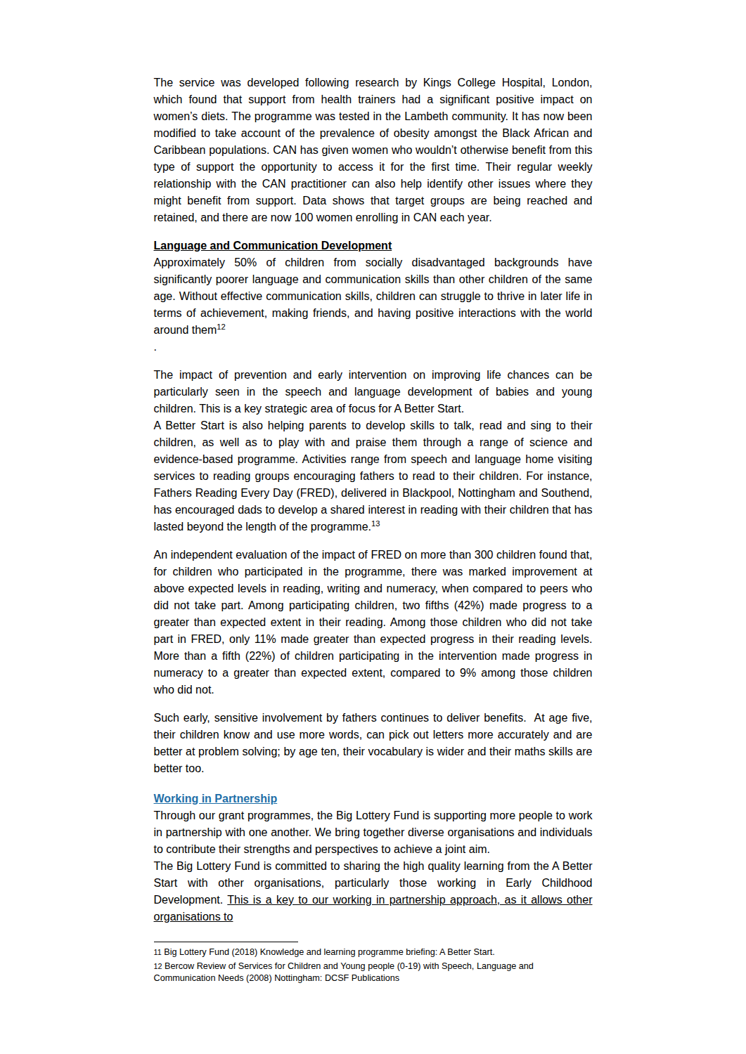The service was developed following research by Kings College Hospital, London, which found that support from health trainers had a significant positive impact on women’s diets. The programme was tested in the Lambeth community. It has now been modified to take account of the prevalence of obesity amongst the Black African and Caribbean populations. CAN has given women who wouldn’t otherwise benefit from this type of support the opportunity to access it for the first time. Their regular weekly relationship with the CAN practitioner can also help identify other issues where they might benefit from support. Data shows that target groups are being reached and retained, and there are now 100 women enrolling in CAN each year.
Language and Communication Development
Approximately 50% of children from socially disadvantaged backgrounds have significantly poorer language and communication skills than other children of the same age. Without effective communication skills, children can struggle to thrive in later life in terms of achievement, making friends, and having positive interactions with the world around them12
.
The impact of prevention and early intervention on improving life chances can be particularly seen in the speech and language development of babies and young children. This is a key strategic area of focus for A Better Start.
A Better Start is also helping parents to develop skills to talk, read and sing to their children, as well as to play with and praise them through a range of science and evidence-based programme. Activities range from speech and language home visiting services to reading groups encouraging fathers to read to their children. For instance, Fathers Reading Every Day (FRED), delivered in Blackpool, Nottingham and Southend, has encouraged dads to develop a shared interest in reading with their children that has lasted beyond the length of the programme.13
An independent evaluation of the impact of FRED on more than 300 children found that, for children who participated in the programme, there was marked improvement at above expected levels in reading, writing and numeracy, when compared to peers who did not take part. Among participating children, two fifths (42%) made progress to a greater than expected extent in their reading. Among those children who did not take part in FRED, only 11% made greater than expected progress in their reading levels. More than a fifth (22%) of children participating in the intervention made progress in numeracy to a greater than expected extent, compared to 9% among those children who did not.
Such early, sensitive involvement by fathers continues to deliver benefits. At age five, their children know and use more words, can pick out letters more accurately and are better at problem solving; by age ten, their vocabulary is wider and their maths skills are better too.
Working in Partnership
Through our grant programmes, the Big Lottery Fund is supporting more people to work in partnership with one another. We bring together diverse organisations and individuals to contribute their strengths and perspectives to achieve a joint aim.
The Big Lottery Fund is committed to sharing the high quality learning from the A Better Start with other organisations, particularly those working in Early Childhood Development. This is a key to our working in partnership approach, as it allows other organisations to
11 Big Lottery Fund (2018) Knowledge and learning programme briefing: A Better Start.
12 Bercow Review of Services for Children and Young people (0-19) with Speech, Language and Communication Needs (2008) Nottingham: DCSF Publications